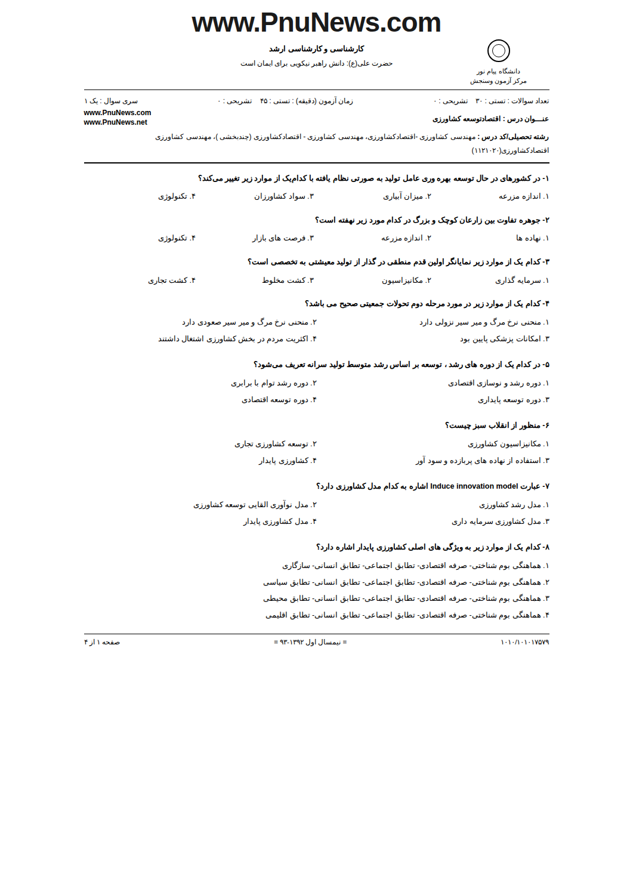www. PnuNews. com
دانشگاه پیام نور
مرکز آزمون وسنجش
کارشناسی و کارشناسی ارشد
حضرت علی(ع): دانش راهبر نیکویی برای ایمان است
دانشگاه پیام نور
تعداد سوالات : تستی : ۳۰ تشریحی : ۰
زمان آزمون (دقیقه) : تستی : ۴۵ تشریحی : ۰
سری سوال : یک ۱
عنـــوان درس : اقتصادتوسعه کشاورزی
www.PnuNews.com
www.PnuNews.net
رشته تحصیلی/کد درس : مهندسی کشاورزی -اقتصادکشاورزی، مهندسی کشاورزی - اقتصادکشاورزی (چندبخشی )، مهندسی کشاورزی
اقتصادکشاورزی(۱۱۲۱۰۲۰)
۱- در کشورهای در حال توسعه بهره وری عامل تولید به صورتی نظام یافته با کدام‌یک از موارد زیر تغییر می‌کند؟
۱. اندازه مزرعه
۲. میزان آبیاری
۳. سواد کشاورزان
۴. تکنولوژی
۲- جوهره تفاوت بین زارعان کوچک و بزرگ در کدام مورد زیر نهفته است؟
۱. نهاده ها
۲. اندازه مزرعه
۳. فرصت های بازار
۴. تکنولوژی
۳- کدام یک از موارد زیر نمایانگر اولین قدم منطقی در گذار از تولید معیشتی به تخصصی است؟
۱. سرمایه گذاری
۲. مکانیزاسیون
۳. کشت مخلوط
۴. کشت تجاری
۴- کدام یک از موارد زیر در مورد مرحله دوم تحولات جمعیتی صحیح می باشد؟
۱. منحنی نرخ مرگ و میر سیر نزولی دارد
۲. منحنی نرخ مرگ و میر سیر صعودی دارد
۳. امکانات پزشکی پایین بود
۴. اکثریت مردم در بخش کشاورزی اشتغال داشتند
۵- در کدام یک از دوره های رشد ، توسعه بر اساس رشد متوسط تولید سرانه تعریف می‌شود؟
۱. دوره رشد و نوسازی اقتصادی
۲. دوره رشد توام با برابری
۳. دوره توسعه پایداری
۴. دوره توسعه اقتصادی
۶- منظور از انقلاب سبز چیست؟
۱. مکانیزاسیون کشاورزی
۲. توسعه کشاورزی تجاری
۳. استفاده از نهاده های پربازده و سود آور
۴. کشاورزی پایدار
۷- عبارت Induce innovation model اشاره به کدام مدل کشاورزی دارد؟
۱. مدل رشد کشاورزی
۲. مدل نوآوری القایی توسعه کشاورزی
۳. مدل کشاورزی سرمایه داری
۴. مدل کشاورزی پایدار
۸- کدام یک از موارد زیر به ویژگی های اصلی کشاورزی پایدار اشاره دارد؟
۱. هماهنگی بوم شناختی- صرفه اقتصادی- تطابق اجتماعی- تطابق انسانی- سازگاری
۲. هماهنگی بوم شناختی- صرفه اقتصادی- تطابق اجتماعی- تطابق انسانی- تطابق سیاسی
۳. هماهنگی بوم شناختی- صرفه اقتصادی- تطابق اجتماعی- تطابق انسانی- تطابق محیطی
۴. هماهنگی بوم شناختی- صرفه اقتصادی- تطابق اجتماعی- تطابق انسانی- تطابق اقلیمی
۱۰۱۰/۱۰۱۰۱۷۵۷۹
= نیمسال اول ۱۳۹۲-۹۳ =
صفحه ۱ از ۴